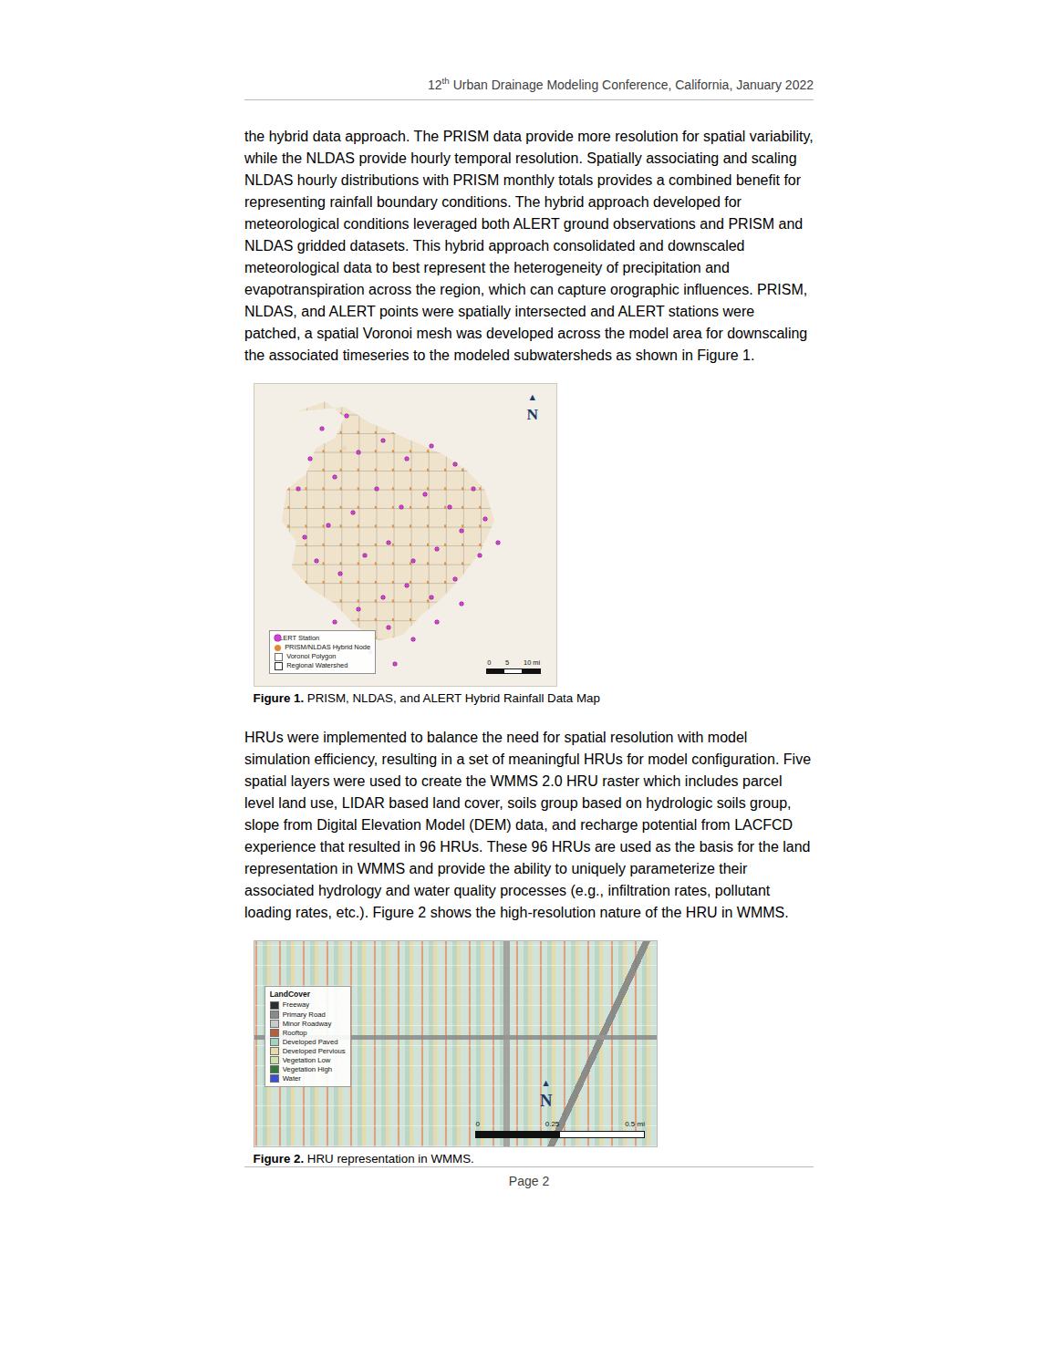12th Urban Drainage Modeling Conference, California, January 2022
the hybrid data approach. The PRISM data provide more resolution for spatial variability, while the NLDAS provide hourly temporal resolution. Spatially associating and scaling NLDAS hourly distributions with PRISM monthly totals provides a combined benefit for representing rainfall boundary conditions. The hybrid approach developed for meteorological conditions leveraged both ALERT ground observations and PRISM and NLDAS gridded datasets. This hybrid approach consolidated and downscaled meteorological data to best represent the heterogeneity of precipitation and evapotranspiration across the region, which can capture orographic influences. PRISM, NLDAS, and ALERT points were spatially intersected and ALERT stations were patched, a spatial Voronoi mesh was developed across the model area for downscaling the associated timeseries to the modeled subwatersheds as shown in Figure 1.
N
ALERT Station
PRISM/NLDAS Hybrid Node
Voronoi Polygon
Regional Watershed
0510 mi
Figure 1. PRISM, NLDAS, and ALERT Hybrid Rainfall Data Map
HRUs were implemented to balance the need for spatial resolution with model simulation efficiency, resulting in a set of meaningful HRUs for model configuration. Five spatial layers were used to create the WMMS 2.0 HRU raster which includes parcel level land use, LIDAR based land cover, soils group based on hydrologic soils group, slope from Digital Elevation Model (DEM) data, and recharge potential from LACFCD experience that resulted in 96 HRUs. These 96 HRUs are used as the basis for the land representation in WMMS and provide the ability to uniquely parameterize their associated hydrology and water quality processes (e.g., infiltration rates, pollutant loading rates, etc.). Figure 2 shows the high-resolution nature of the HRU in WMMS.
LandCover
Freeway
Primary Road
Minor Roadway
Rooftop
Developed Paved
Developed Pervious
Vegetation Low
Vegetation High
Water
N
00.250.5 mi
Figure 2. HRU representation in WMMS.
Page 2